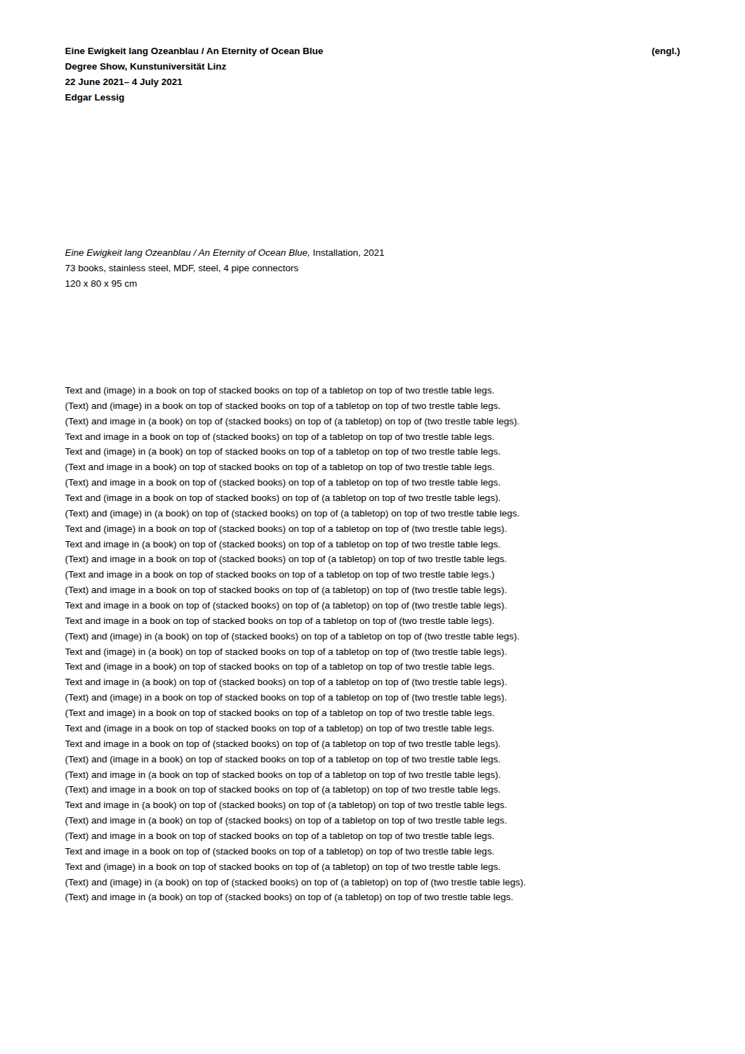(engl.)
Eine Ewigkeit lang Ozeanblau / An Eternity of Ocean Blue
Degree Show, Kunstuniversität Linz
22 June 2021– 4 July 2021
Edgar Lessig
Eine Ewigkeit lang Ozeanblau / An Eternity of Ocean Blue, Installation, 2021
73 books, stainless steel, MDF, steel, 4 pipe connectors
120 x 80 x 95 cm
Text and (image) in a book on top of stacked books on top of a tabletop on top of two trestle table legs.
(Text) and (image) in a book on top of stacked books on top of a tabletop on top of two trestle table legs.
(Text) and image in (a book) on top of (stacked books) on top of (a tabletop) on top of (two trestle table legs).
Text and image in a book on top of (stacked books) on top of a tabletop on top of two trestle table legs.
Text and (image) in (a book) on top of stacked books on top of a tabletop on top of two trestle table legs.
(Text and image in a book) on top of stacked books on top of a tabletop on top of two trestle table legs.
(Text) and image in a book on top of (stacked books) on top of a tabletop on top of two trestle table legs.
Text and (image in a book on top of stacked books) on top of (a tabletop on top of two trestle table legs).
(Text) and (image) in (a book) on top of (stacked books) on top of (a tabletop) on top of two trestle table legs.
Text and (image) in a book on top of (stacked books) on top of a tabletop on top of (two trestle table legs).
Text and image in (a book) on top of (stacked books) on top of a tabletop on top of two trestle table legs.
(Text) and image in a book on top of (stacked books) on top of (a tabletop) on top of two trestle table legs.
(Text and image in a book on top of stacked books on top of a tabletop on top of two trestle table legs.)
(Text) and image in a book on top of stacked books on top of (a tabletop) on top of (two trestle table legs).
Text and image in a book on top of (stacked books) on top of (a tabletop) on top of (two trestle table legs).
Text and image in a book on top of stacked books on top of a tabletop on top of (two trestle table legs).
(Text) and (image) in (a book) on top of (stacked books) on top of a tabletop on top of (two trestle table legs).
Text and (image) in (a book) on top of stacked books on top of a tabletop on top of (two trestle table legs).
Text and (image in a book) on top of stacked books on top of a tabletop on top of two trestle table legs.
Text and image in (a book) on top of (stacked books) on top of a tabletop on top of (two trestle table legs).
(Text) and (image) in a book on top of stacked books on top of a tabletop on top of (two trestle table legs).
(Text and image) in a book on top of stacked books on top of a tabletop on top of two trestle table legs.
Text and (image in a book on top of stacked books on top of a tabletop) on top of two trestle table legs.
Text and image in a book on top of (stacked books) on top of (a tabletop on top of two trestle table legs).
(Text) and (image in a book) on top of stacked books on top of a tabletop on top of two trestle table legs.
(Text) and image in (a book on top of stacked books on top of a tabletop on top of two trestle table legs).
(Text) and image in a book on top of stacked books on top of (a tabletop) on top of two trestle table legs.
Text and image in (a book) on top of (stacked books) on top of (a tabletop) on top of two trestle table legs.
(Text) and image in (a book) on top of (stacked books) on top of a tabletop on top of two trestle table legs.
(Text) and image in a book on top of stacked books on top of a tabletop on top of two trestle table legs.
Text and image in a book on top of (stacked books on top of a tabletop) on top of two trestle table legs.
Text and (image) in a book on top of stacked books on top of (a tabletop) on top of two trestle table legs.
(Text) and (image) in (a book) on top of (stacked books) on top of (a tabletop) on top of (two trestle table legs).
(Text) and image in (a book) on top of (stacked books) on top of (a tabletop) on top of two trestle table legs.